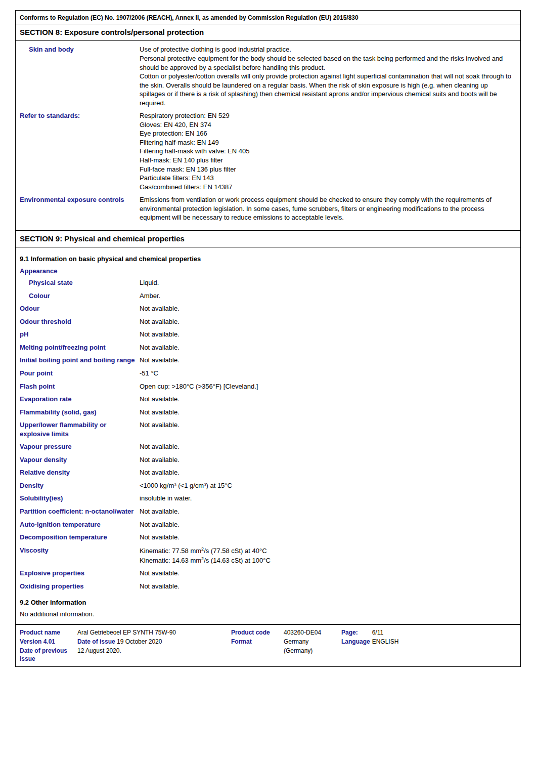Conforms to Regulation (EC) No. 1907/2006 (REACH), Annex II, as amended by Commission Regulation (EU) 2015/830
SECTION 8: Exposure controls/personal protection
| Skin and body | Use of protective clothing is good industrial practice. Personal protective equipment for the body should be selected based on the task being performed and the risks involved and should be approved by a specialist before handling this product. Cotton or polyester/cotton overalls will only provide protection against light superficial contamination that will not soak through to the skin. Overalls should be laundered on a regular basis. When the risk of skin exposure is high (e.g. when cleaning up spillages or if there is a risk of splashing) then chemical resistant aprons and/or impervious chemical suits and boots will be required. |
| Refer to standards: | Respiratory protection: EN 529 Gloves: EN 420, EN 374 Eye protection: EN 166 Filtering half-mask: EN 149 Filtering half-mask with valve: EN 405 Half-mask: EN 140 plus filter Full-face mask: EN 136 plus filter Particulate filters: EN 143 Gas/combined filters: EN 14387 |
| Environmental exposure controls | Emissions from ventilation or work process equipment should be checked to ensure they comply with the requirements of environmental protection legislation. In some cases, fume scrubbers, filters or engineering modifications to the process equipment will be necessary to reduce emissions to acceptable levels. |
SECTION 9: Physical and chemical properties
9.1 Information on basic physical and chemical properties
Appearance
| Physical state | Liquid. |
| Colour | Amber. |
| Odour | Not available. |
| Odour threshold | Not available. |
| pH | Not available. |
| Melting point/freezing point | Not available. |
| Initial boiling point and boiling range | Not available. |
| Pour point | -51 °C |
| Flash point | Open cup: >180°C (>356°F) [Cleveland.] |
| Evaporation rate | Not available. |
| Flammability (solid, gas) | Not available. |
| Upper/lower flammability or explosive limits | Not available. |
| Vapour pressure | Not available. |
| Vapour density | Not available. |
| Relative density | Not available. |
| Density | <1000 kg/m³ (<1 g/cm³) at 15°C |
| Solubility(ies) | insoluble in water. |
| Partition coefficient: n-octanol/water | Not available. |
| Auto-ignition temperature | Not available. |
| Decomposition temperature | Not available. |
| Viscosity | Kinematic: 77.58 mm 2 /s (77.58 cSt) at 40°C Kinematic: 14.63 mm 2 /s (14.63 cSt) at 100°C |
| Explosive properties | Not available. |
| Oxidising properties | Not available. |
9.2 Other information
No additional information.
| Product name | Aral Getriebeoel EP SYNTH 75W-90 | Product code | 403260-DE04 | Page: | 6/11 |
| Version 4.01 | Date of issue 19 October 2020 | Format | Germany | Language | ENGLISH |
| Date of previous issue | 12 August 2020. | | (Germany) | | |